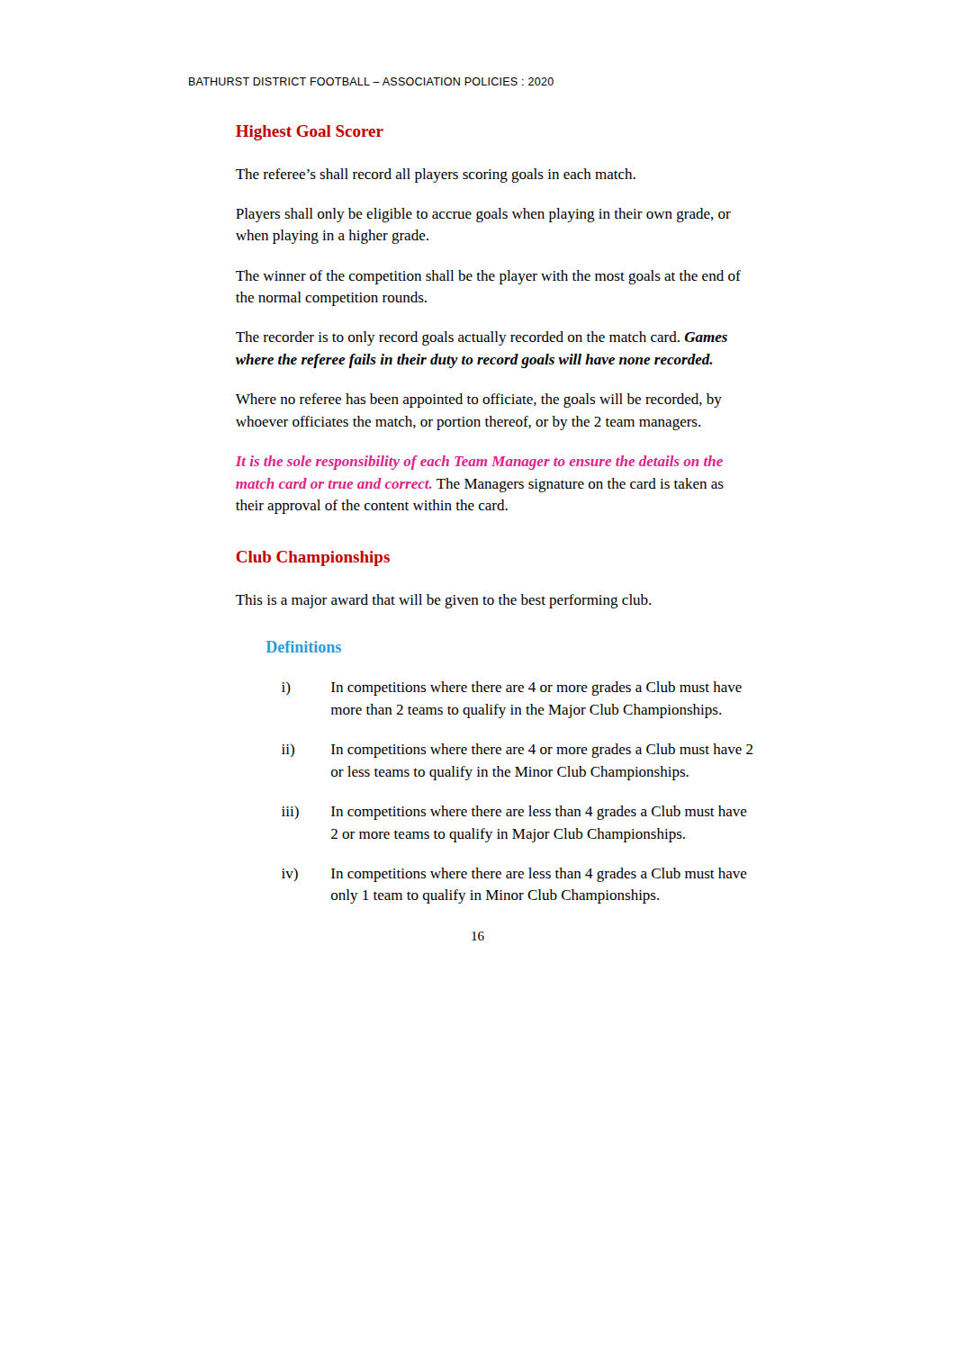BATHURST DISTRICT FOOTBALL – ASSOCIATION POLICIES : 2020
Highest Goal Scorer
The referee’s shall record all players scoring goals in each match.
Players shall only be eligible to accrue goals when playing in their own grade, or when playing in a higher grade.
The winner of the competition shall be the player with the most goals at the end of the normal competition rounds.
The recorder is to only record goals actually recorded on the match card. Games where the referee fails in their duty to record goals will have none recorded.
Where no referee has been appointed to officiate, the goals will be recorded, by whoever officiates the match, or portion thereof, or by the 2 team managers.
It is the sole responsibility of each Team Manager to ensure the details on the match card or true and correct. The Managers signature on the card is taken as their approval of the content within the card.
Club Championships
This is a major award that will be given to the best performing club.
Definitions
i) In competitions where there are 4 or more grades a Club must have more than 2 teams to qualify in the Major Club Championships.
ii) In competitions where there are 4 or more grades a Club must have 2 or less teams to qualify in the Minor Club Championships.
iii) In competitions where there are less than 4 grades a Club must have 2 or more teams to qualify in Major Club Championships.
iv) In competitions where there are less than 4 grades a Club must have only 1 team to qualify in Minor Club Championships.
16